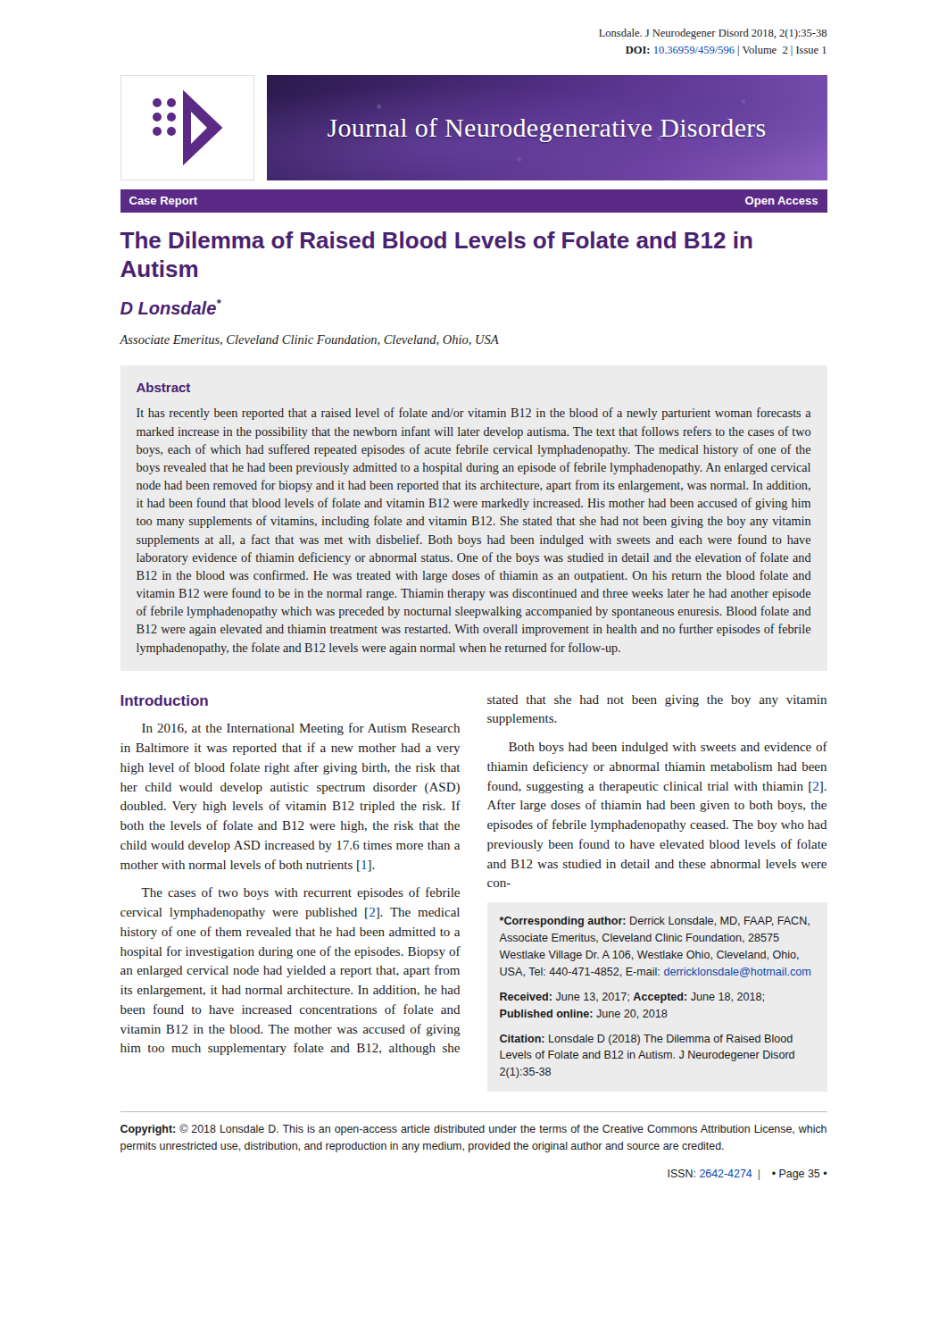Lonsdale. J Neurodegener Disord 2018, 2(1):35-38
DOI: 10.36959/459/596 | Volume 2 | Issue 1
Journal of Neurodegenerative Disorders
Case Report Open Access
The Dilemma of Raised Blood Levels of Folate and B12 in Autism
D Lonsdale*
Associate Emeritus, Cleveland Clinic Foundation, Cleveland, Ohio, USA
Abstract
It has recently been reported that a raised level of folate and/or vitamin B12 in the blood of a newly parturient woman forecasts a marked increase in the possibility that the newborn infant will later develop autisma. The text that follows refers to the cases of two boys, each of which had suffered repeated episodes of acute febrile cervical lymphadenopathy. The medical history of one of the boys revealed that he had been previously admitted to a hospital during an episode of febrile lymphadenopathy. An enlarged cervical node had been removed for biopsy and it had been reported that its architecture, apart from its enlargement, was normal. In addition, it had been found that blood levels of folate and vitamin B12 were markedly increased. His mother had been accused of giving him too many supplements of vitamins, including folate and vitamin B12. She stated that she had not been giving the boy any vitamin supplements at all, a fact that was met with disbelief. Both boys had been indulged with sweets and each were found to have laboratory evidence of thiamin deficiency or abnormal status. One of the boys was studied in detail and the elevation of folate and B12 in the blood was confirmed. He was treated with large doses of thiamin as an outpatient. On his return the blood folate and vitamin B12 were found to be in the normal range. Thiamin therapy was discontinued and three weeks later he had another episode of febrile lymphadenopathy which was preceded by nocturnal sleepwalking accompanied by spontaneous enuresis. Blood folate and B12 were again elevated and thiamin treatment was restarted. With overall improvement in health and no further episodes of febrile lymphadenopathy, the folate and B12 levels were again normal when he returned for follow-up.
Introduction
In 2016, at the International Meeting for Autism Research in Baltimore it was reported that if a new mother had a very high level of blood folate right after giving birth, the risk that her child would develop autistic spectrum disorder (ASD) doubled. Very high levels of vitamin B12 tripled the risk. If both the levels of folate and B12 were high, the risk that the child would develop ASD increased by 17.6 times more than a mother with normal levels of both nutrients [1].
The cases of two boys with recurrent episodes of febrile cervical lymphadenopathy were published [2]. The medical history of one of them revealed that he had been admitted to a hospital for investigation during one of the episodes. Biopsy of an enlarged cervical node had yielded a report that, apart from its enlargement, it had normal architecture. In addition, he had been found to have increased concentrations of folate and vitamin B12 in the blood. The mother was accused of giving him too much supplementary folate and B12, although she stated that she had not been giving the boy any vitamin supplements.
Both boys had been indulged with sweets and evidence of thiamin deficiency or abnormal thiamin metabolism had been found, suggesting a therapeutic clinical trial with thiamin [2]. After large doses of thiamin had been given to both boys, the episodes of febrile lymphadenopathy ceased. The boy who had previously been found to have elevated blood levels of folate and B12 was studied in detail and these abnormal levels were con-
*Corresponding author: Derrick Lonsdale, MD, FAAP, FACN, Associate Emeritus, Cleveland Clinic Foundation, 28575 Westlake Village Dr. A 106, Westlake Ohio, Cleveland, Ohio, USA, Tel: 440-471-4852, E-mail: derricklonsdale@hotmail.com
Received: June 13, 2017; Accepted: June 18, 2018;
Published online: June 20, 2018
Citation: Lonsdale D (2018) The Dilemma of Raised Blood Levels of Folate and B12 in Autism. J Neurodegener Disord 2(1):35-38
Copyright: © 2018 Lonsdale D. This is an open-access article distributed under the terms of the Creative Commons Attribution License, which permits unrestricted use, distribution, and reproduction in any medium, provided the original author and source are credited.
ISSN: 2642-4274| • Page 35 •